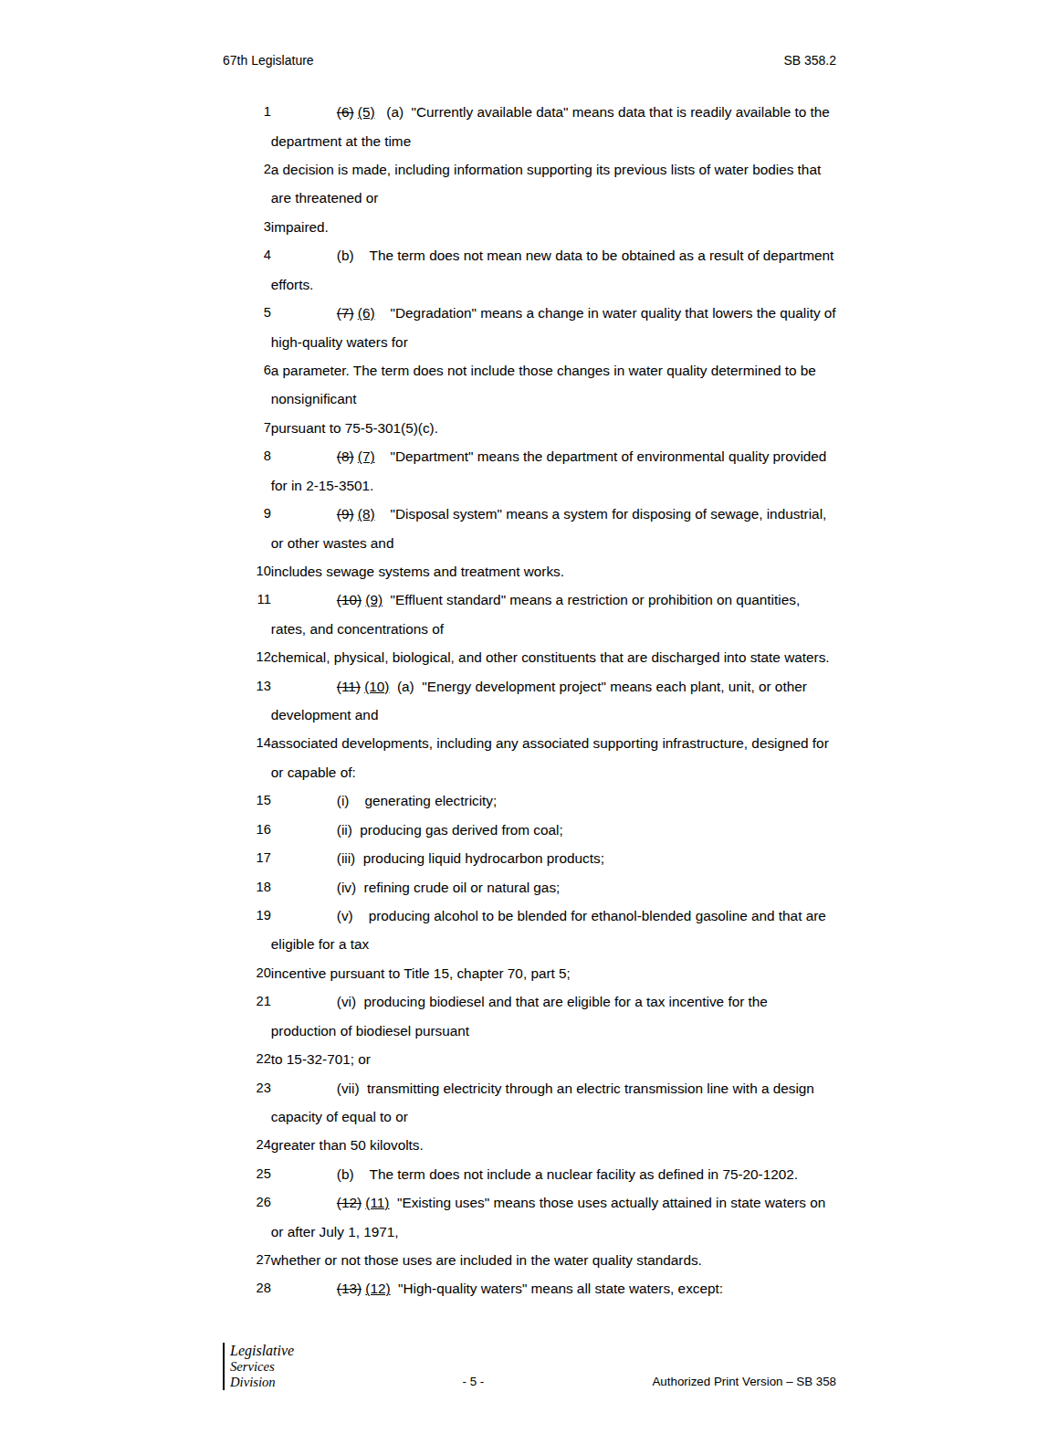67th Legislature
SB 358.2
| 1 | (6) (5) (a) "Currently available data" means data that is readily available to the department at the time |
| 2 | a decision is made, including information supporting its previous lists of water bodies that are threatened or |
| 3 | impaired. |
| 4 | (b) The term does not mean new data to be obtained as a result of department efforts. |
| 5 | (7) (6) "Degradation" means a change in water quality that lowers the quality of high-quality waters for |
| 6 | a parameter. The term does not include those changes in water quality determined to be nonsignificant |
| 7 | pursuant to 75-5-301(5)(c). |
| 8 | (8) (7) "Department" means the department of environmental quality provided for in 2-15-3501. |
| 9 | (9) (8) "Disposal system" means a system for disposing of sewage, industrial, or other wastes and |
| 10 | includes sewage systems and treatment works. |
| 11 | (10) (9) "Effluent standard" means a restriction or prohibition on quantities, rates, and concentrations of |
| 12 | chemical, physical, biological, and other constituents that are discharged into state waters. |
| 13 | (11) (10) (a) "Energy development project" means each plant, unit, or other development and |
| 14 | associated developments, including any associated supporting infrastructure, designed for or capable of: |
| 15 | (i) generating electricity; |
| 16 | (ii) producing gas derived from coal; |
| 17 | (iii) producing liquid hydrocarbon products; |
| 18 | (iv) refining crude oil or natural gas; |
| 19 | (v) producing alcohol to be blended for ethanol-blended gasoline and that are eligible for a tax |
| 20 | incentive pursuant to Title 15, chapter 70, part 5; |
| 21 | (vi) producing biodiesel and that are eligible for a tax incentive for the production of biodiesel pursuant |
| 22 | to 15-32-701; or |
| 23 | (vii) transmitting electricity through an electric transmission line with a design capacity of equal to or |
| 24 | greater than 50 kilovolts. |
| 25 | (b) The term does not include a nuclear facility as defined in 75-20-1202. |
| 26 | (12) (11) "Existing uses" means those uses actually attained in state waters on or after July 1, 1971, |
| 27 | whether or not those uses are included in the water quality standards. |
| 28 | (13) (12) "High-quality waters" means all state waters, except: |
Legislative
Services
Division
- 5 -
Authorized Print Version – SB 358